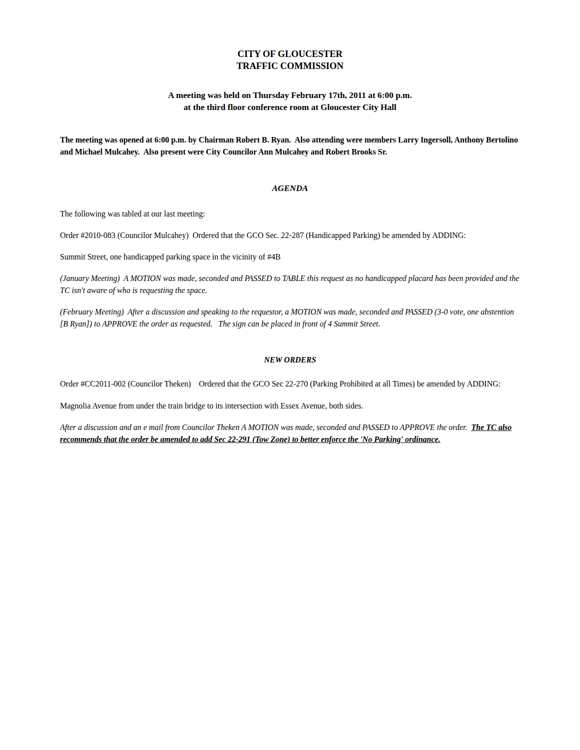CITY OF GLOUCESTER
TRAFFIC COMMISSION
A meeting was held on Thursday February 17th, 2011 at 6:00 p.m.
at the third floor conference room at Gloucester City Hall
The meeting was opened at 6:00 p.m. by Chairman Robert B. Ryan. Also attending were members Larry Ingersoll, Anthony Bertolino and Michael Mulcahey. Also present were City Councilor Ann Mulcahey and Robert Brooks Sr.
AGENDA
The following was tabled at our last meeting:
Order #2010-083 (Councilor Mulcahey) Ordered that the GCO Sec. 22-287 (Handicapped Parking) be amended by ADDING:
Summit Street, one handicapped parking space in the vicinity of #4B
(January Meeting) A MOTION was made, seconded and PASSED to TABLE this request as no handicapped placard has been provided and the TC isn't aware of who is requesting the space.
(February Meeting) After a discussion and speaking to the requestor, a MOTION was made, seconded and PASSED (3-0 vote, one abstention [B Ryan]) to APPROVE the order as requested. The sign can be placed in front of 4 Summit Street.
NEW ORDERS
Order #CC2011-002 (Councilor Theken) Ordered that the GCO Sec 22-270 (Parking Prohibited at all Times) be amended by ADDING:
Magnolia Avenue from under the train bridge to its intersection with Essex Avenue, both sides.
After a discussion and an e mail from Councilor Theken A MOTION was made, seconded and PASSED to APPROVE the order. The TC also recommends that the order be amended to add Sec 22-291 (Tow Zone) to better enforce the 'No Parking' ordinance.